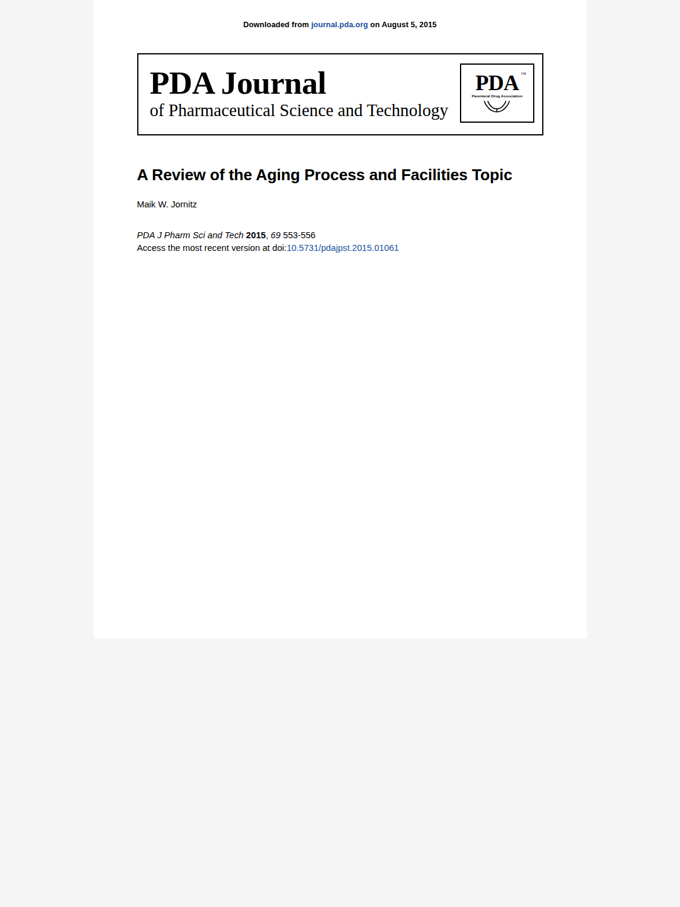Downloaded from journal.pda.org on August 5, 2015
PDA Journal
of Pharmaceutical Science and Technology
PDA™
Parenteral Drug Association
A Review of the Aging Process and Facilities Topic
Maik W. Jornitz
PDA J Pharm Sci and Tech 2015, 69 553-556
Access the most recent version at doi:10.5731/pdajpst.2015.01061